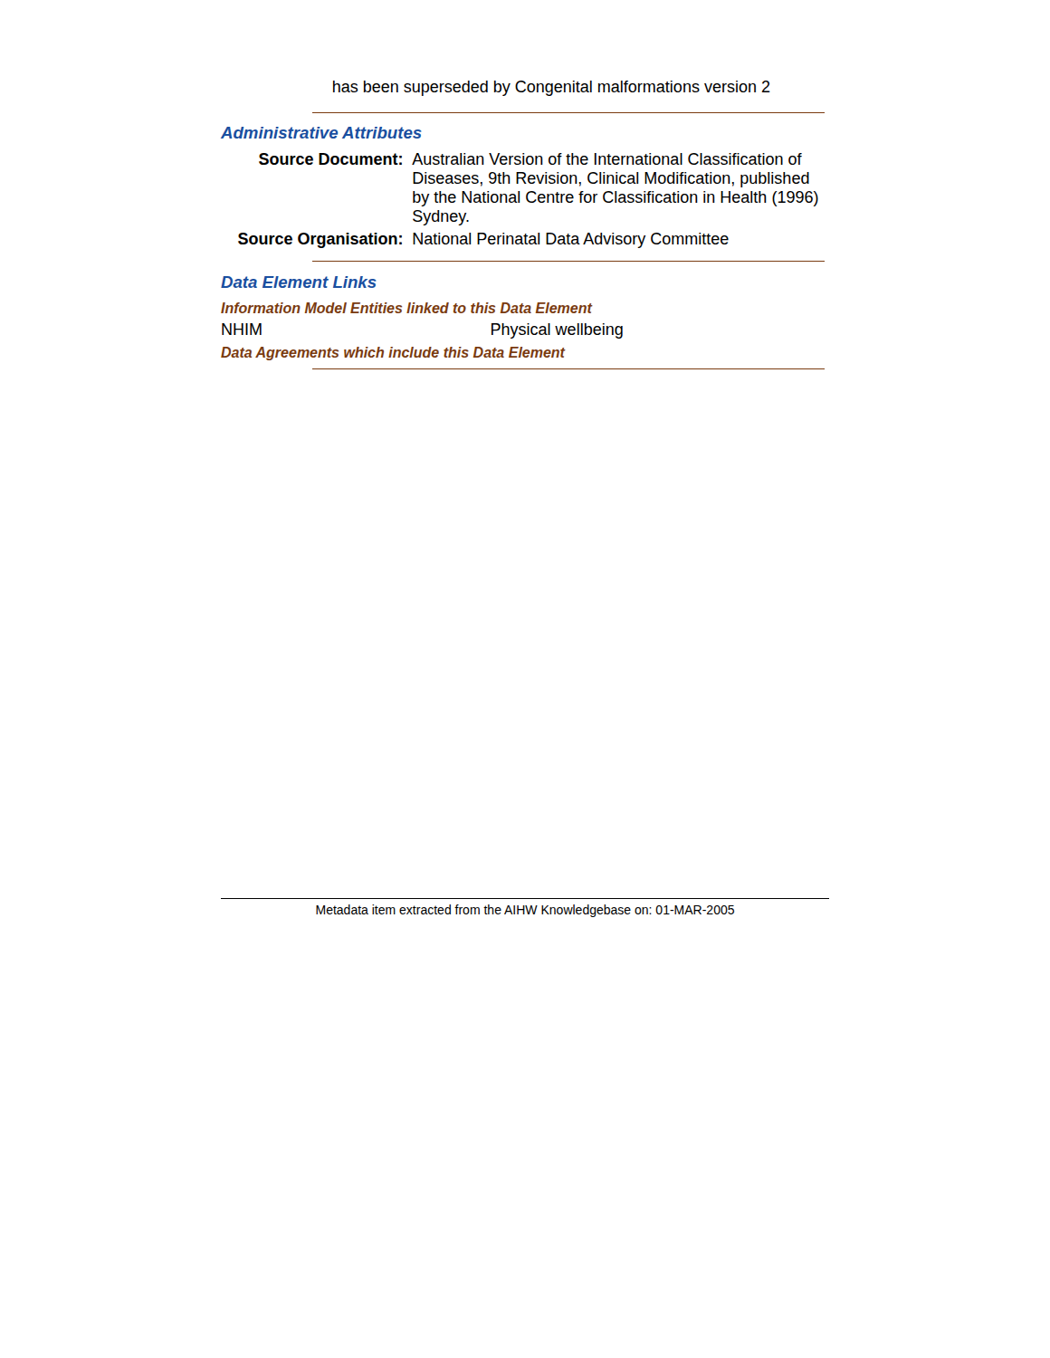has been superseded by Congenital malformations version 2
Administrative Attributes
| Source Document: | Australian Version of the International Classification of Diseases, 9th Revision, Clinical Modification, published by the National Centre for Classification in Health (1996) Sydney. |
| Source Organisation: | National Perinatal Data Advisory Committee |
Data Element Links
Information Model Entities linked to this Data Element
NHIM
Physical wellbeing
Data Agreements which include this Data Element
Metadata item extracted from the AIHW Knowledgebase on: 01-MAR-2005